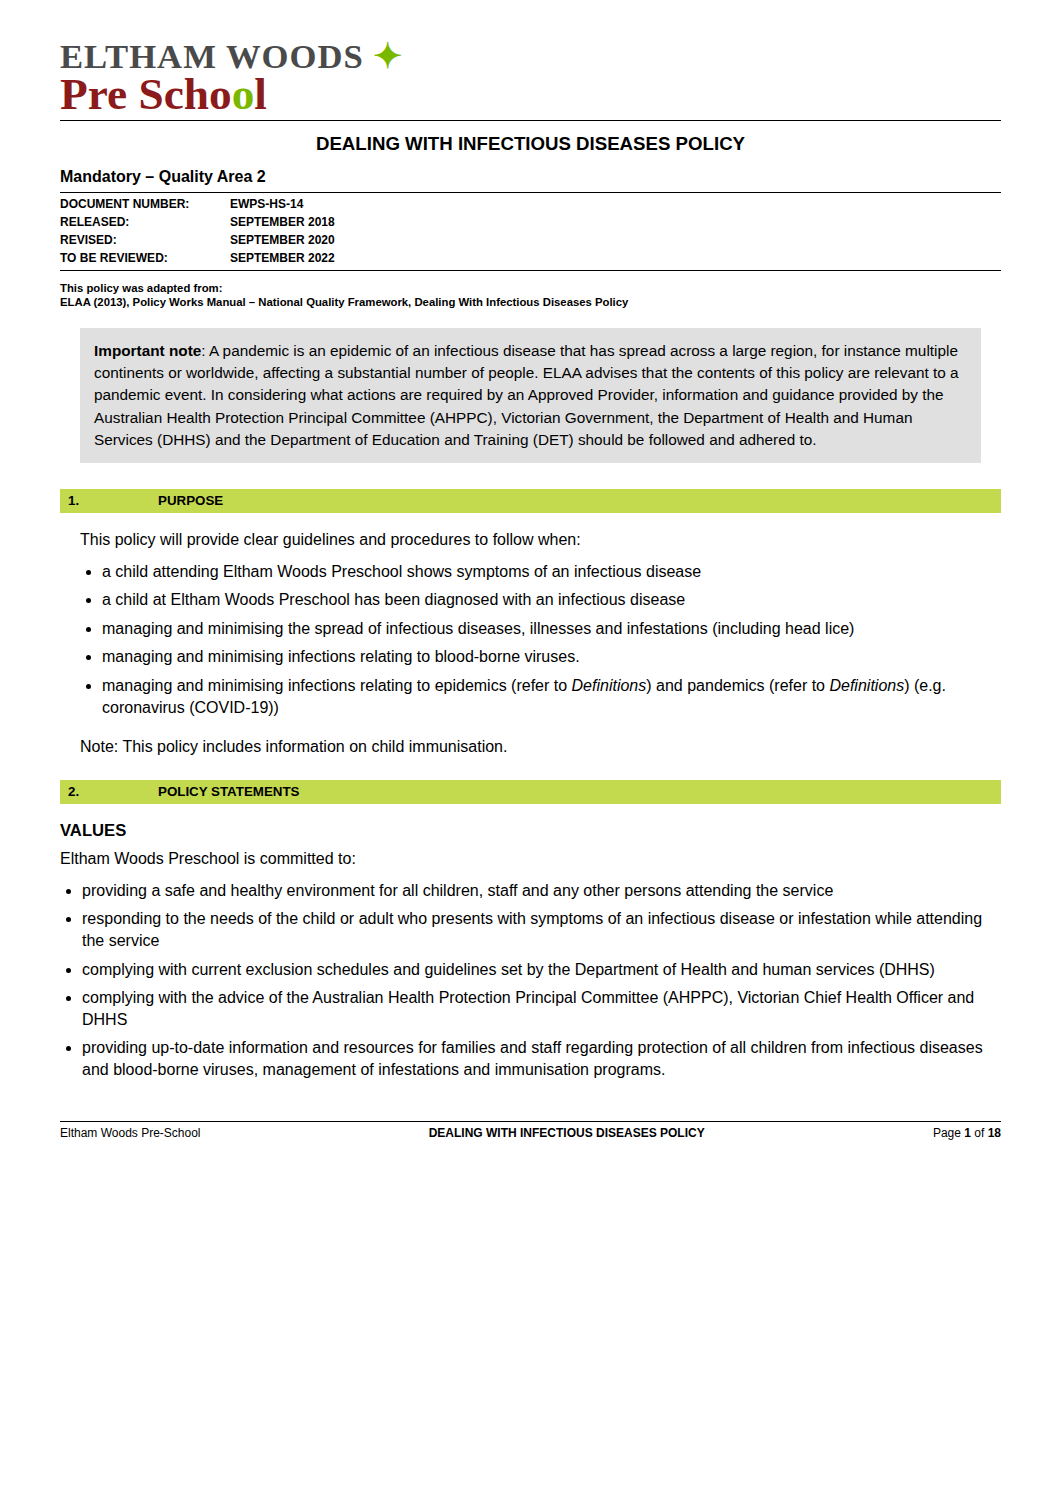ELTHAM WOODS ✦
Pre School
DEALING WITH INFECTIOUS DISEASES POLICY
Mandatory – Quality Area 2
| DOCUMENT NUMBER: | EWPS-HS-14 |
| RELEASED: | SEPTEMBER 2018 |
| REVISED: | SEPTEMBER 2020 |
| TO BE REVIEWED: | SEPTEMBER 2022 |
This policy was adapted from:
ELAA (2013), Policy Works Manual – National Quality Framework, Dealing With Infectious Diseases Policy
Important note: A pandemic is an epidemic of an infectious disease that has spread across a large region, for instance multiple continents or worldwide, affecting a substantial number of people. ELAA advises that the contents of this policy are relevant to a pandemic event. In considering what actions are required by an Approved Provider, information and guidance provided by the Australian Health Protection Principal Committee (AHPPC), Victorian Government, the Department of Health and Human Services (DHHS) and the Department of Education and Training (DET) should be followed and adhered to.
1. PURPOSE
This policy will provide clear guidelines and procedures to follow when:
a child attending Eltham Woods Preschool shows symptoms of an infectious disease
a child at Eltham Woods Preschool has been diagnosed with an infectious disease
managing and minimising the spread of infectious diseases, illnesses and infestations (including head lice)
managing and minimising infections relating to blood-borne viruses.
managing and minimising infections relating to epidemics (refer to Definitions) and pandemics (refer to Definitions) (e.g. coronavirus (COVID-19))
Note: This policy includes information on child immunisation.
2. POLICY STATEMENTS
VALUES
Eltham Woods Preschool is committed to:
providing a safe and healthy environment for all children, staff and any other persons attending the service
responding to the needs of the child or adult who presents with symptoms of an infectious disease or infestation while attending the service
complying with current exclusion schedules and guidelines set by the Department of Health and human services (DHHS)
complying with the advice of the Australian Health Protection Principal Committee (AHPPC), Victorian Chief Health Officer and DHHS
providing up-to-date information and resources for families and staff regarding protection of all children from infectious diseases and blood-borne viruses, management of infestations and immunisation programs.
Eltham Woods Pre-School DEALING WITH INFECTIOUS DISEASES POLICY Page 1 of 18